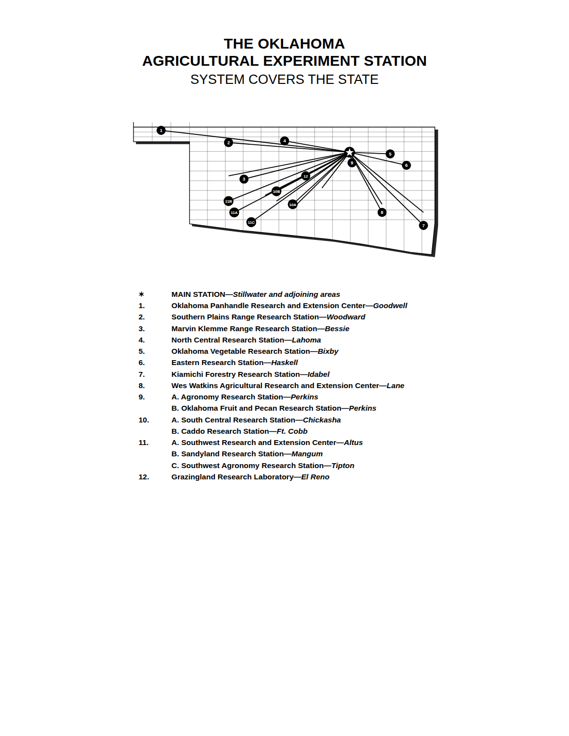THE OKLAHOMA AGRICULTURAL EXPERIMENT STATION
SYSTEM COVERS THE STATE
Map of Oklahoma showing Agricultural Experiment Station locations Outline map of Oklahoma with numbered markers for research stations connected by lines to the main station at Stillwater. 1 2 4 5 9 6 12 3 10B 11B 10A 11A 11C 8 7 1 2 4 5 9 6 12 3 10B 11B 10A 11A 11C 8 7
| ✶ | MAIN STATION— Stillwater and adjoining areas |
| 1. | Oklahoma Panhandle Research and Extension Center— Goodwell |
| 2. | Southern Plains Range Research Station— Woodward |
| 3. | Marvin Klemme Range Research Station— Bessie |
| 4. | North Central Research Station— Lahoma |
| 5. | Oklahoma Vegetable Research Station— Bixby |
| 6. | Eastern Research Station— Haskell |
| 7. | Kiamichi Forestry Research Station— Idabel |
| 8. | Wes Watkins Agricultural Research and Extension Center— Lane |
| 9. | A. Agronomy Research Station— Perkins B. Oklahoma Fruit and Pecan Research Station— Perkins |
| 10. | A. South Central Research Station— Chickasha B. Caddo Research Station— Ft. Cobb |
| 11. | A. Southwest Research and Extension Center— Altus B. Sandyland Research Station— Mangum C. Southwest Agronomy Research Station— Tipton |
| 12. | Grazingland Research Laboratory— El Reno |